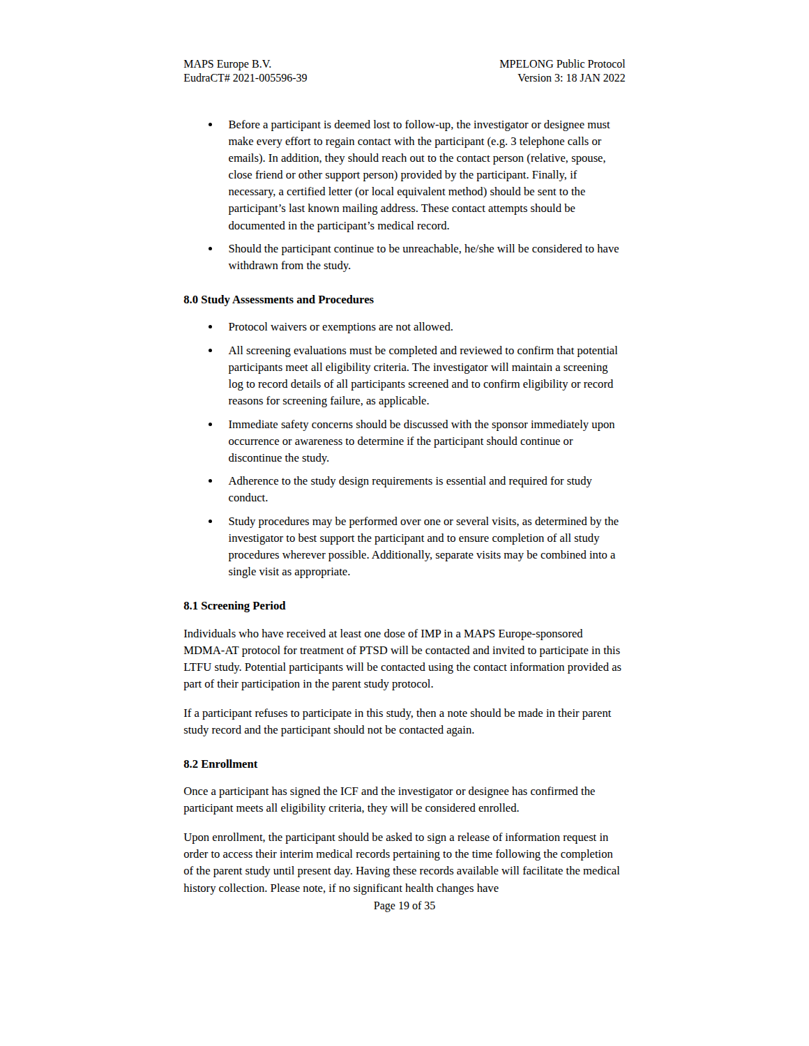| MAPS Europe B.V. | MPELONG Public Protocol |
| EudraCT# 2021-005596-39 | Version 3: 18 JAN 2022 |
Before a participant is deemed lost to follow-up, the investigator or designee must make every effort to regain contact with the participant (e.g. 3 telephone calls or emails). In addition, they should reach out to the contact person (relative, spouse, close friend or other support person) provided by the participant. Finally, if necessary, a certified letter (or local equivalent method) should be sent to the participant’s last known mailing address. These contact attempts should be documented in the participant’s medical record.
Should the participant continue to be unreachable, he/she will be considered to have withdrawn from the study.
8.0 Study Assessments and Procedures
Protocol waivers or exemptions are not allowed.
All screening evaluations must be completed and reviewed to confirm that potential participants meet all eligibility criteria. The investigator will maintain a screening log to record details of all participants screened and to confirm eligibility or record reasons for screening failure, as applicable.
Immediate safety concerns should be discussed with the sponsor immediately upon occurrence or awareness to determine if the participant should continue or discontinue the study.
Adherence to the study design requirements is essential and required for study conduct.
Study procedures may be performed over one or several visits, as determined by the investigator to best support the participant and to ensure completion of all study procedures wherever possible. Additionally, separate visits may be combined into a single visit as appropriate.
8.1 Screening Period
Individuals who have received at least one dose of IMP in a MAPS Europe-sponsored MDMA-AT protocol for treatment of PTSD will be contacted and invited to participate in this LTFU study. Potential participants will be contacted using the contact information provided as part of their participation in the parent study protocol.
If a participant refuses to participate in this study, then a note should be made in their parent study record and the participant should not be contacted again.
8.2 Enrollment
Once a participant has signed the ICF and the investigator or designee has confirmed the participant meets all eligibility criteria, they will be considered enrolled.
Upon enrollment, the participant should be asked to sign a release of information request in order to access their interim medical records pertaining to the time following the completion of the parent study until present day. Having these records available will facilitate the medical history collection. Please note, if no significant health changes have
Page 19 of 35